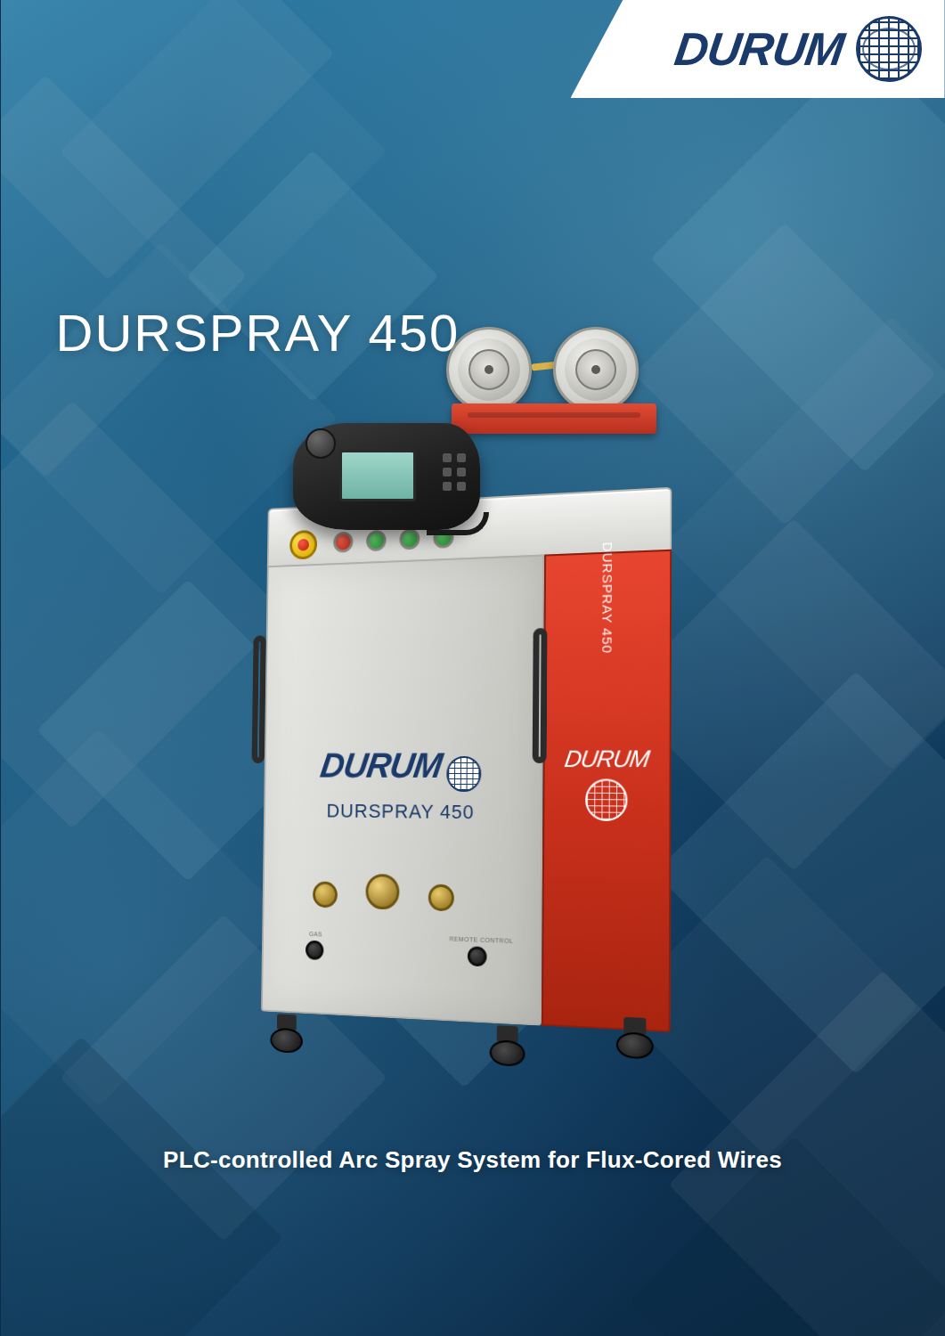DURUM
DURSPRAY 450
DURSPRAY 450
DURUM
DURUM
DURSPRAY 450
Gas Remote Control
PLC-controlled Arc Spray System for Flux-Cored Wires